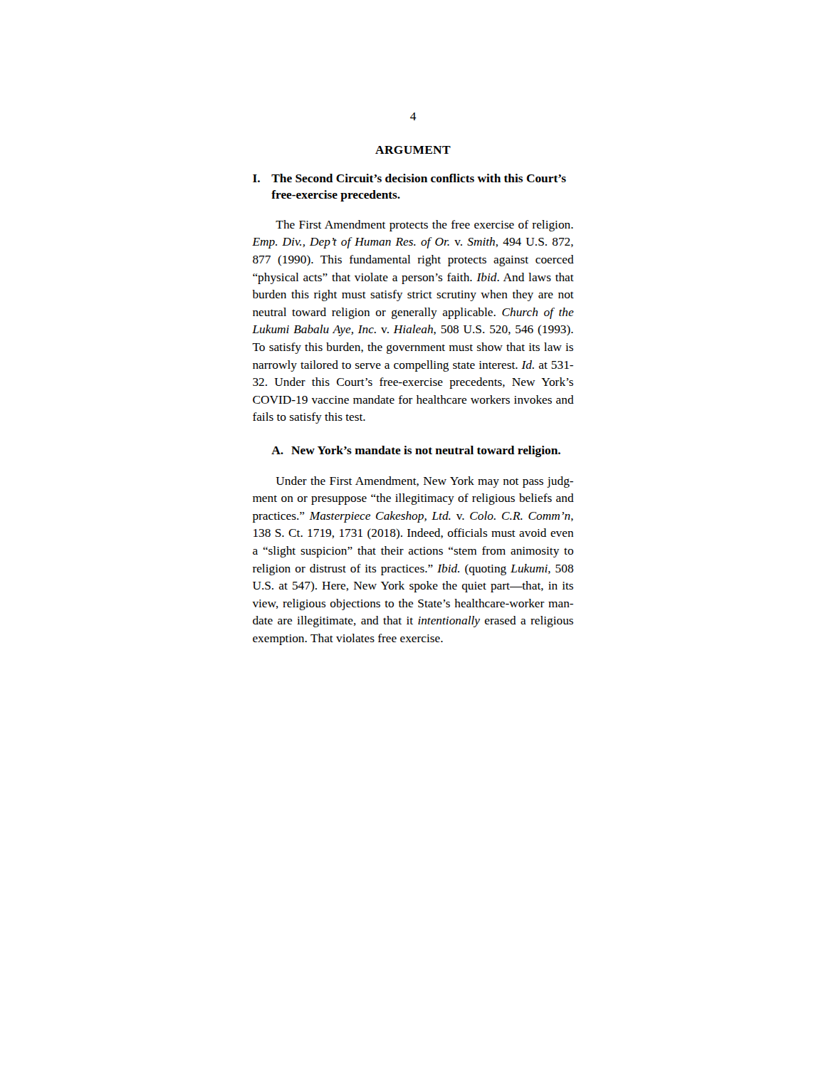4
ARGUMENT
I. The Second Circuit’s decision conflicts with this Court’s free-exercise precedents.
The First Amendment protects the free exercise of religion. Emp. Div., Dep’t of Human Res. of Or. v. Smith, 494 U.S. 872, 877 (1990). This fundamental right protects against coerced “physical acts” that violate a person’s faith. Ibid. And laws that burden this right must satisfy strict scrutiny when they are not neutral toward religion or generally applicable. Church of the Lukumi Babalu Aye, Inc. v. Hialeah, 508 U.S. 520, 546 (1993). To satisfy this burden, the government must show that its law is narrowly tailored to serve a compelling state interest. Id. at 531-32. Under this Court’s free-exercise precedents, New York’s COVID-19 vaccine mandate for healthcare workers invokes and fails to satisfy this test.
A. New York’s mandate is not neutral toward religion.
Under the First Amendment, New York may not pass judgment on or presuppose “the illegitimacy of religious beliefs and practices.” Masterpiece Cakeshop, Ltd. v. Colo. C.R. Comm’n, 138 S. Ct. 1719, 1731 (2018). Indeed, officials must avoid even a “slight suspicion” that their actions “stem from animosity to religion or distrust of its practices.” Ibid. (quoting Lukumi, 508 U.S. at 547). Here, New York spoke the quiet part—that, in its view, religious objections to the State’s healthcare-worker mandate are illegitimate, and that it intentionally erased a religious exemption. That violates free exercise.